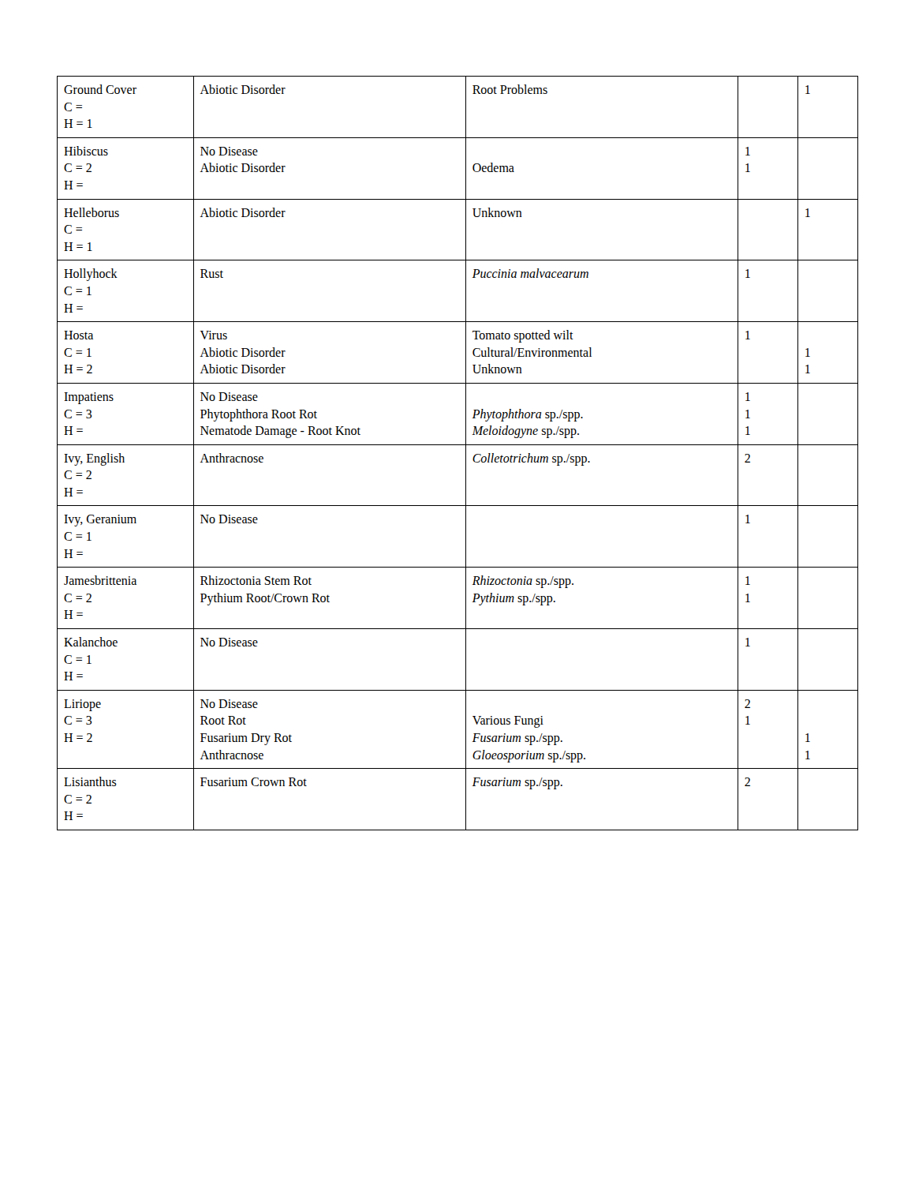| Ground Cover C = H = 1 | Abiotic Disorder | Root Problems | | 1 |
| Hibiscus C = 2 H = | No Disease Abiotic Disorder | Oedema | 1 1 | |
| Helleborus C = H = 1 | Abiotic Disorder | Unknown | | 1 |
| Hollyhock C = 1 H = | Rust | Puccinia malvacearum | 1 | |
| Hosta C = 1 H = 2 | Virus Abiotic Disorder Abiotic Disorder | Tomato spotted wilt Cultural/Environmental Unknown | 1 | 1 1 |
| Impatiens C = 3 H = | No Disease Phytophthora Root Rot Nematode Damage - Root Knot | Phytophthora sp./spp. Meloidogyne sp./spp. | 1 1 1 | |
| Ivy, English C = 2 H = | Anthracnose | Colletotrichum sp./spp. | 2 | |
| Ivy, Geranium C = 1 H = | No Disease | | 1 | |
| Jamesbrittenia C = 2 H = | Rhizoctonia Stem Rot Pythium Root/Crown Rot | Rhizoctonia sp./spp. Pythium sp./spp. | 1 1 | |
| Kalanchoe C = 1 H = | No Disease | | 1 | |
| Liriope C = 3 H = 2 | No Disease Root Rot Fusarium Dry Rot Anthracnose | Various Fungi Fusarium sp./spp. Gloeosporium sp./spp. | 2 1 | 1 1 |
| Lisianthus C = 2 H = | Fusarium Crown Rot | Fusarium sp./spp. | 2 | |